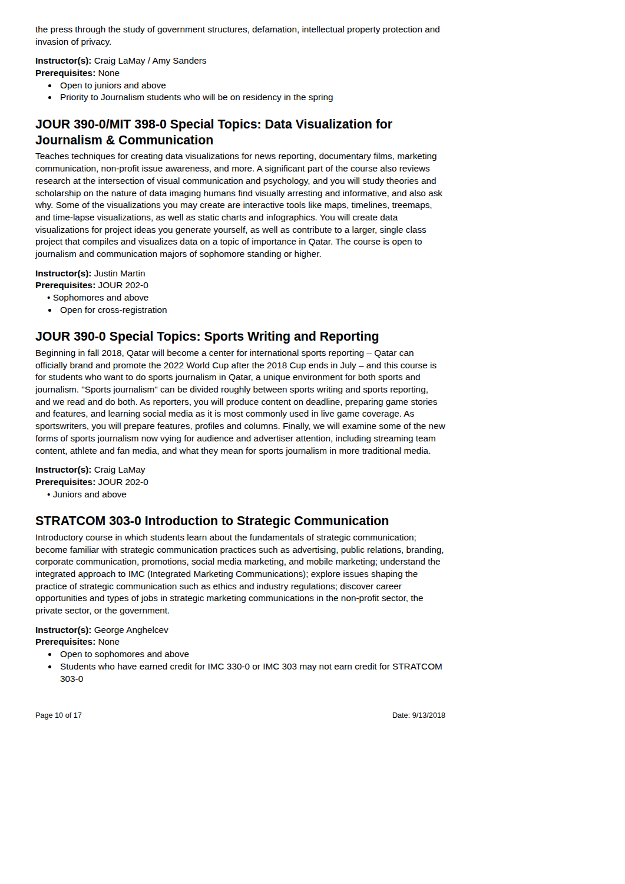the press through the study of government structures, defamation, intellectual property protection and invasion of privacy.
Instructor(s): Craig LaMay / Amy Sanders
Prerequisites: None
Open to juniors and above
Priority to Journalism students who will be on residency in the spring
JOUR 390-0/MIT 398-0 Special Topics: Data Visualization for Journalism & Communication
Teaches techniques for creating data visualizations for news reporting, documentary films, marketing communication, non-profit issue awareness, and more. A significant part of the course also reviews research at the intersection of visual communication and psychology, and you will study theories and scholarship on the nature of data imaging humans find visually arresting and informative, and also ask why. Some of the visualizations you may create are interactive tools like maps, timelines, treemaps, and time-lapse visualizations, as well as static charts and infographics. You will create data visualizations for project ideas you generate yourself, as well as contribute to a larger, single class project that compiles and visualizes data on a topic of importance in Qatar. The course is open to journalism and communication majors of sophomore standing or higher.
Instructor(s): Justin Martin
Prerequisites: JOUR 202-0
• Sophomores and above
Open for cross-registration
JOUR 390-0 Special Topics: Sports Writing and Reporting
Beginning in fall 2018, Qatar will become a center for international sports reporting – Qatar can officially brand and promote the 2022 World Cup after the 2018 Cup ends in July – and this course is for students who want to do sports journalism in Qatar, a unique environment for both sports and journalism. "Sports journalism" can be divided roughly between sports writing and sports reporting, and we read and do both. As reporters, you will produce content on deadline, preparing game stories and features, and learning social media as it is most commonly used in live game coverage. As sportswriters, you will prepare features, profiles and columns. Finally, we will examine some of the new forms of sports journalism now vying for audience and advertiser attention, including streaming team content, athlete and fan media, and what they mean for sports journalism in more traditional media.
Instructor(s): Craig LaMay
Prerequisites: JOUR 202-0
• Juniors and above
STRATCOM 303-0 Introduction to Strategic Communication
Introductory course in which students learn about the fundamentals of strategic communication; become familiar with strategic communication practices such as advertising, public relations, branding, corporate communication, promotions, social media marketing, and mobile marketing; understand the integrated approach to IMC (Integrated Marketing Communications); explore issues shaping the practice of strategic communication such as ethics and industry regulations; discover career opportunities and types of jobs in strategic marketing communications in the non-profit sector, the private sector, or the government.
Instructor(s): George Anghelcev
Prerequisites: None
Open to sophomores and above
Students who have earned credit for IMC 330-0 or IMC 303 may not earn credit for STRATCOM 303-0
Page 10 of 17 Date: 9/13/2018